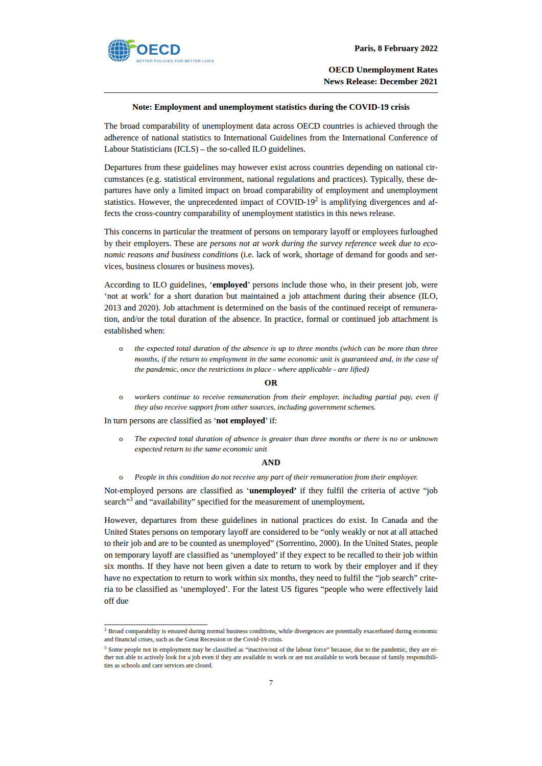OECD BETTER POLICIES FOR BETTER LIVES
Paris, 8 February 2022
OECD Unemployment Rates
News Release: December 2021
Note: Employment and unemployment statistics during the COVID-19 crisis
The broad comparability of unemployment data across OECD countries is achieved through the adherence of national statistics to International Guidelines from the International Conference of Labour Statisticians (ICLS) – the so-called ILO guidelines.
Departures from these guidelines may however exist across countries depending on national circumstances (e.g. statistical environment, national regulations and practices). Typically, these departures have only a limited impact on broad comparability of employment and unemployment statistics. However, the unprecedented impact of COVID-192 is amplifying divergences and affects the cross-country comparability of unemployment statistics in this news release.
This concerns in particular the treatment of persons on temporary layoff or employees furloughed by their employers. These are persons not at work during the survey reference week due to economic reasons and business conditions (i.e. lack of work, shortage of demand for goods and services, business closures or business moves).
According to ILO guidelines, ‘employed’ persons include those who, in their present job, were ‘not at work’ for a short duration but maintained a job attachment during their absence (ILO, 2013 and 2020). Job attachment is determined on the basis of the continued receipt of remuneration, and/or the total duration of the absence. In practice, formal or continued job attachment is established when:
the expected total duration of the absence is up to three months (which can be more than three months, if the return to employment in the same economic unit is guaranteed and, in the case of the pandemic, once the restrictions in place - where applicable - are lifted)
OR
workers continue to receive remuneration from their employer, including partial pay, even if they also receive support from other sources, including government schemes.
In turn persons are classified as ‘not employed’ if:
The expected total duration of absence is greater than three months or there is no or unknown expected return to the same economic unit
AND
People in this condition do not receive any part of their remuneration from their employer.
Not-employed persons are classified as ‘unemployed’ if they fulfil the criteria of active “job search”3 and “availability” specified for the measurement of unemployment.
However, departures from these guidelines in national practices do exist. In Canada and the United States persons on temporary layoff are considered to be “only weakly or not at all attached to their job and are to be counted as unemployed” (Sorrentino, 2000). In the United States, people on temporary layoff are classified as ‘unemployed’ if they expect to be recalled to their job within six months. If they have not been given a date to return to work by their employer and if they have no expectation to return to work within six months, they need to fulfil the “job search” criteria to be classified as ‘unemployed’. For the latest US figures “people who were effectively laid off due
2 Broad comparability is ensured during normal business conditions, while divergences are potentially exacerbated during economic and financial crises, such as the Great Recession or the Covid-19 crisis.
3 Some people not in employment may be classified as “inactive/out of the labour force” because, due to the pandemic, they are either not able to actively look for a job even if they are available to work or are not available to work because of family responsibilities as schools and care services are closed.
7